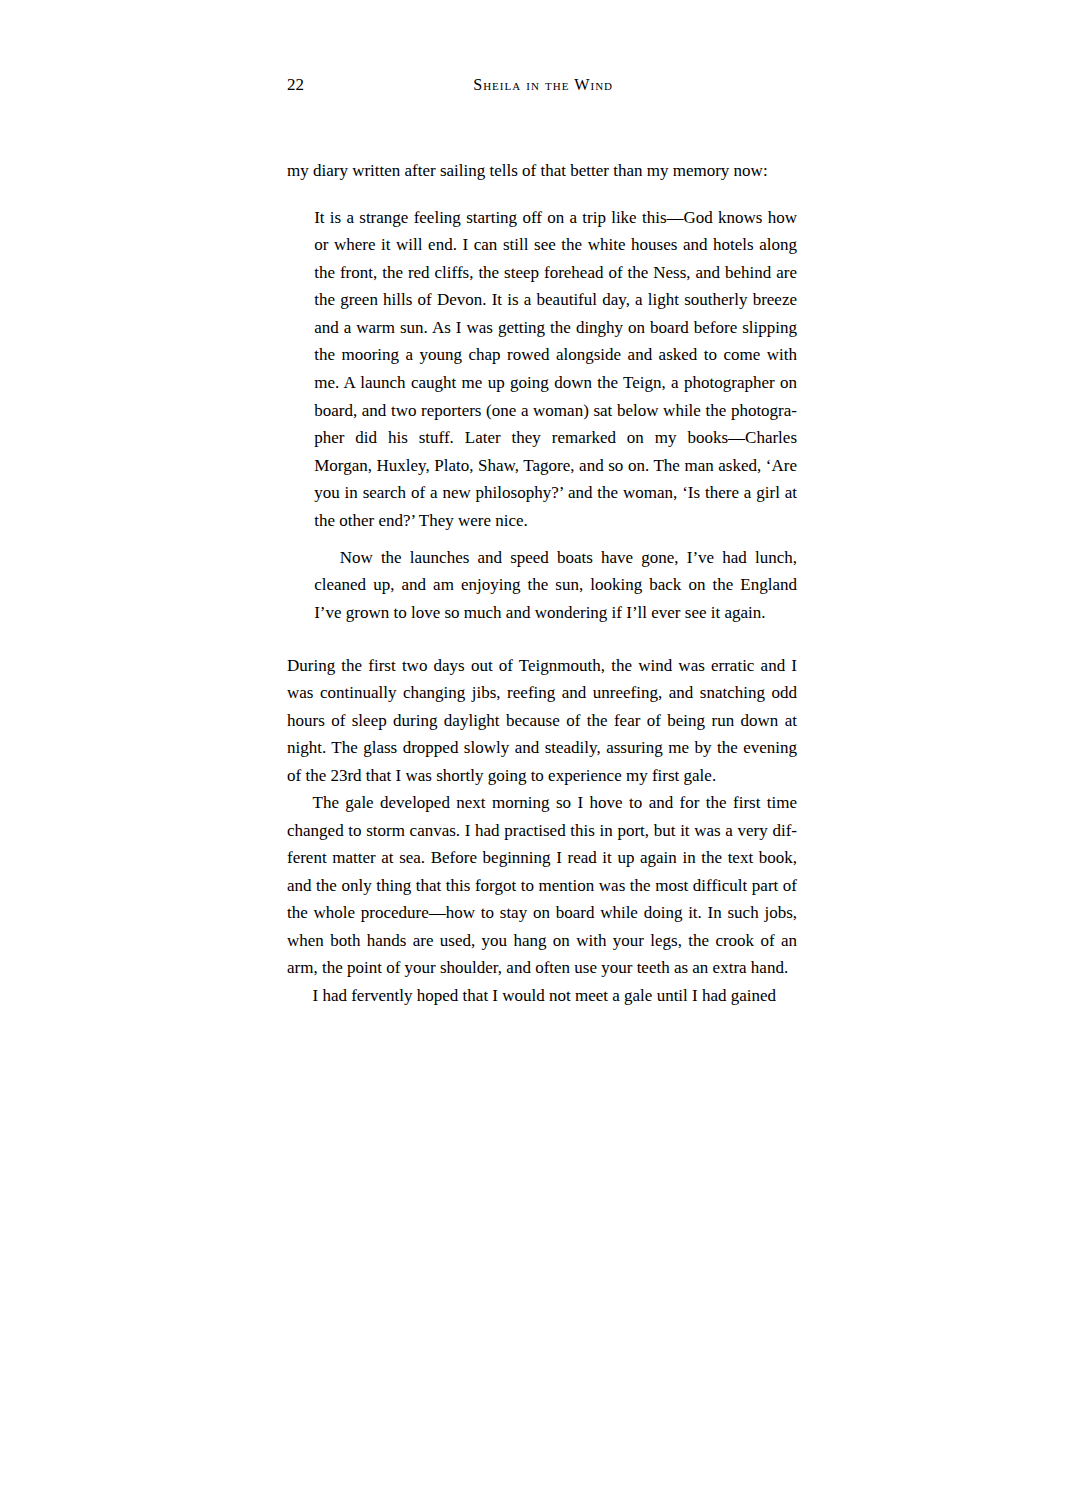22 Sheila in the Wind
my diary written after sailing tells of that better than my memory now:
It is a strange feeling starting off on a trip like this—God knows how or where it will end. I can still see the white houses and hotels along the front, the red cliffs, the steep forehead of the Ness, and behind are the green hills of Devon. It is a beautiful day, a light southerly breeze and a warm sun. As I was getting the dinghy on board before slipping the mooring a young chap rowed alongside and asked to come with me. A launch caught me up going down the Teign, a photographer on board, and two reporters (one a woman) sat below while the photographer did his stuff. Later they remarked on my books—Charles Morgan, Huxley, Plato, Shaw, Tagore, and so on. The man asked, ‘Are you in search of a new philosophy?’ and the woman, ‘Is there a girl at the other end?’ They were nice.
Now the launches and speed boats have gone, I’ve had lunch, cleaned up, and am enjoying the sun, looking back on the England I’ve grown to love so much and wondering if I’ll ever see it again.
During the first two days out of Teignmouth, the wind was erratic and I was continually changing jibs, reefing and unreefing, and snatching odd hours of sleep during daylight because of the fear of being run down at night. The glass dropped slowly and steadily, assuring me by the evening of the 23rd that I was shortly going to experience my first gale.
The gale developed next morning so I hove to and for the first time changed to storm canvas. I had practised this in port, but it was a very different matter at sea. Before beginning I read it up again in the text book, and the only thing that this forgot to mention was the most difficult part of the whole procedure—how to stay on board while doing it. In such jobs, when both hands are used, you hang on with your legs, the crook of an arm, the point of your shoulder, and often use your teeth as an extra hand.
I had fervently hoped that I would not meet a gale until I had gained